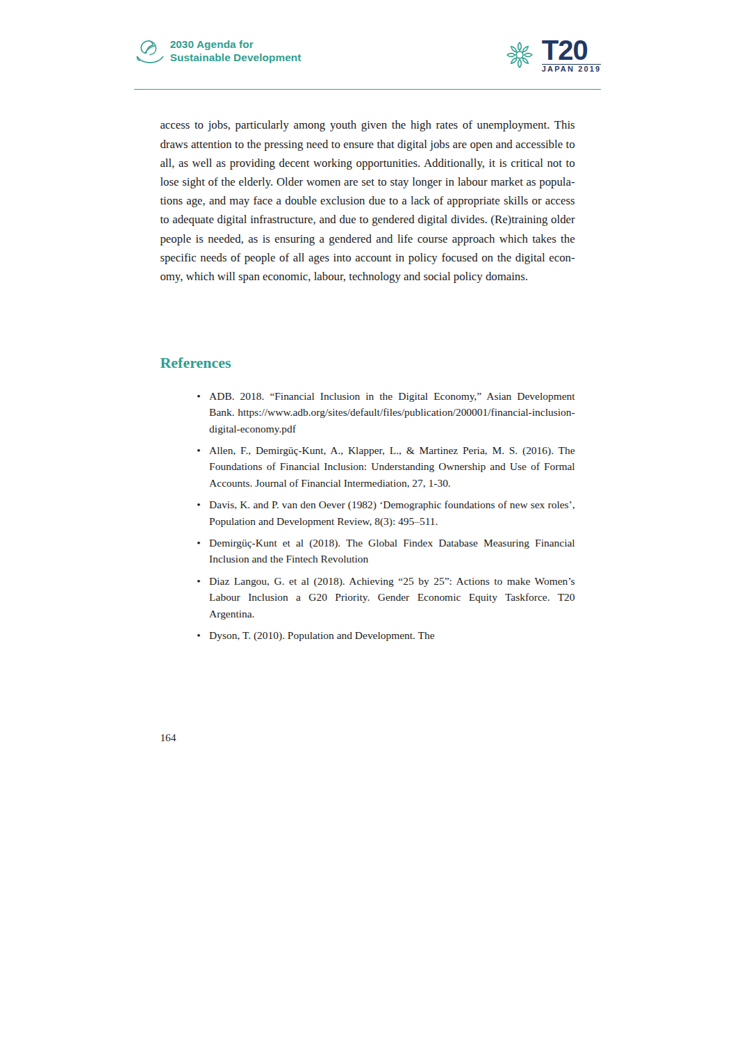2030 Agenda for
Sustainable Development
T20
JAPAN 2019
access to jobs, particularly among youth given the high rates of unemployment. This draws attention to the pressing need to ensure that digital jobs are open and accessible to all, as well as providing decent working opportunities. Additionally, it is critical not to lose sight of the elderly. Older women are set to stay longer in labour market as populations age, and may face a double exclusion due to a lack of appropriate skills or access to adequate digital infrastructure, and due to gendered digital divides. (Re)training older people is needed, as is ensuring a gendered and life course approach which takes the specific needs of people of all ages into account in policy focused on the digital economy, which will span economic, labour, technology and social policy domains.
References
ADB. 2018. “Financial Inclusion in the Digital Economy,” Asian Development Bank. https://www.adb.org/sites/default/files/publication/200001/financial-inclusion-digital-economy.pdf
Allen, F., Demirgüç-Kunt, A., Klapper, L., & Martinez Peria, M. S. (2016). The Foundations of Financial Inclusion: Understanding Ownership and Use of Formal Accounts. Journal of Financial Intermediation, 27, 1-30.
Davis, K. and P. van den Oever (1982) ‘Demographic foundations of new sex roles’, Population and Development Review, 8(3): 495–511.
Demirgüç-Kunt et al (2018). The Global Findex Database Measuring Financial Inclusion and the Fintech Revolution
Diaz Langou, G. et al (2018). Achieving “25 by 25”: Actions to make Women’s Labour Inclusion a G20 Priority. Gender Economic Equity Taskforce. T20 Argentina.
Dyson, T. (2010). Population and Development. The
164